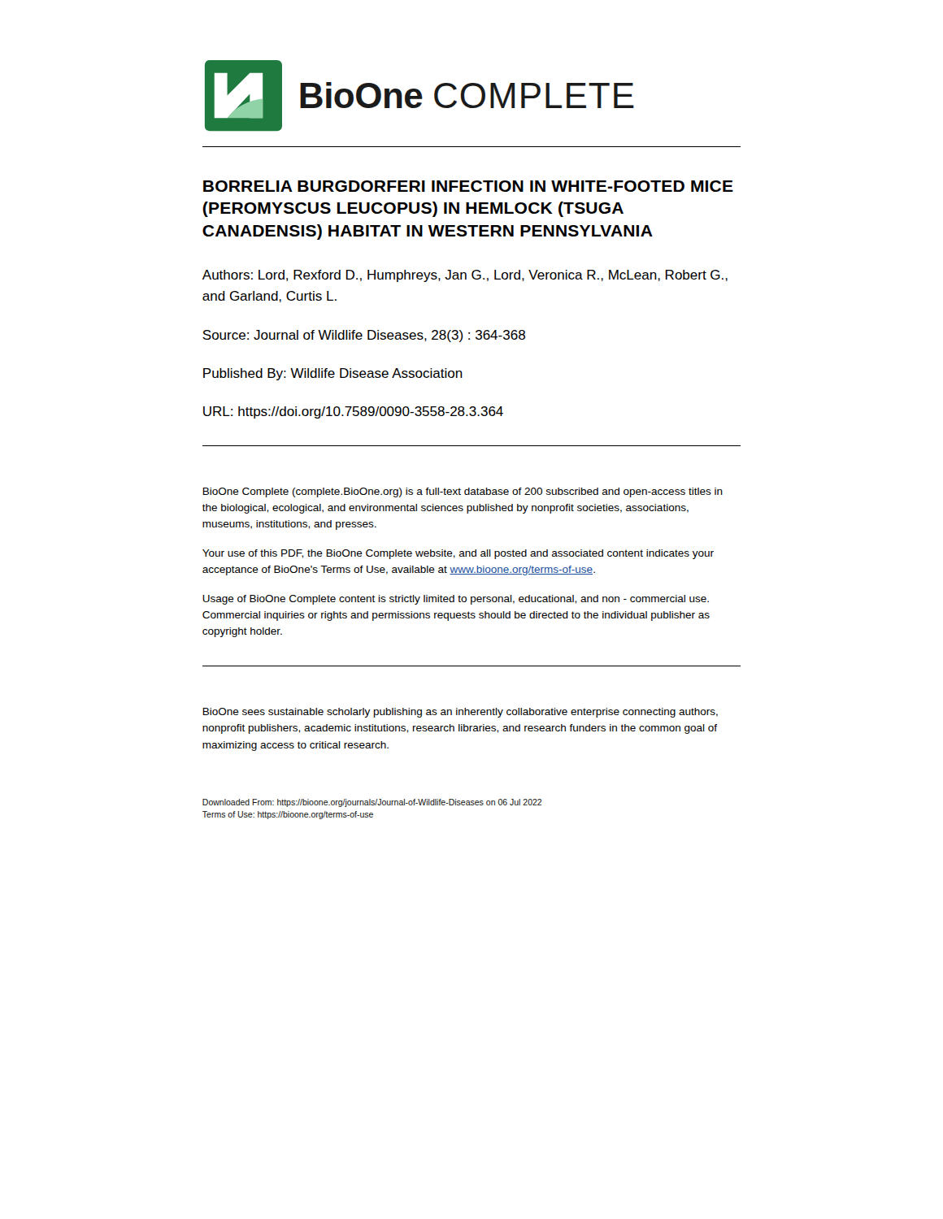BioOne COMPLETE
Borrelia Burgdorferi Infection in White-Footed Mice (Peromyscus Leucopus) in Hemlock (Tsuga Canadensis) Habitat in Western Pennsylvania
Authors: Lord, Rexford D., Humphreys, Jan G., Lord, Veronica R., McLean, Robert G., and Garland, Curtis L.
Source: Journal of Wildlife Diseases, 28(3) : 364-368
Published By: Wildlife Disease Association
URL: https://doi.org/10.7589/0090-3558-28.3.364
BioOne Complete (complete.BioOne.org) is a full-text database of 200 subscribed and open-access titles in the biological, ecological, and environmental sciences published by nonprofit societies, associations, museums, institutions, and presses.
Your use of this PDF, the BioOne Complete website, and all posted and associated content indicates your acceptance of BioOne's Terms of Use, available at www.bioone.org/terms-of-use.
Usage of BioOne Complete content is strictly limited to personal, educational, and non - commercial use. Commercial inquiries or rights and permissions requests should be directed to the individual publisher as copyright holder.
BioOne sees sustainable scholarly publishing as an inherently collaborative enterprise connecting authors, nonprofit publishers, academic institutions, research libraries, and research funders in the common goal of maximizing access to critical research.
Downloaded From: https://bioone.org/journals/Journal-of-Wildlife-Diseases on 06 Jul 2022
Terms of Use: https://bioone.org/terms-of-use